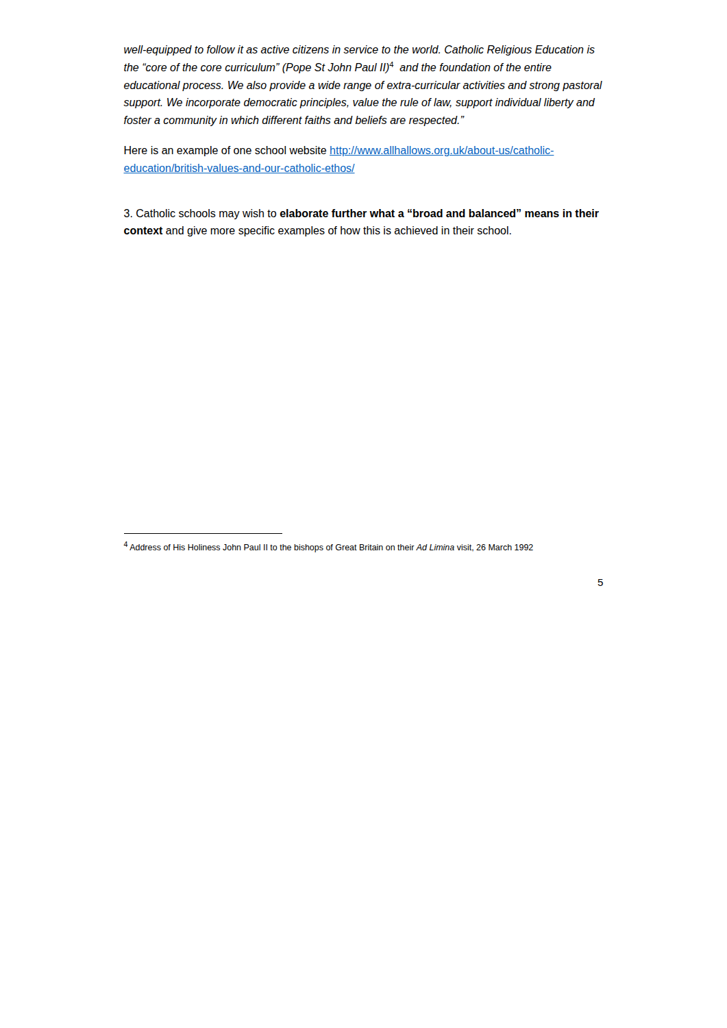well-equipped to follow it as active citizens in service to the world. Catholic Religious Education is the “core of the core curriculum” (Pope St John Paul II)4 and the foundation of the entire educational process. We also provide a wide range of extra-curricular activities and strong pastoral support. We incorporate democratic principles, value the rule of law, support individual liberty and foster a community in which different faiths and beliefs are respected.”
Here is an example of one school website http://www.allhallows.org.uk/about-us/catholic-education/british-values-and-our-catholic-ethos/
3. Catholic schools may wish to elaborate further what a “broad and balanced” means in their context and give more specific examples of how this is achieved in their school.
4 Address of His Holiness John Paul II to the bishops of Great Britain on their Ad Limina visit, 26 March 1992
5